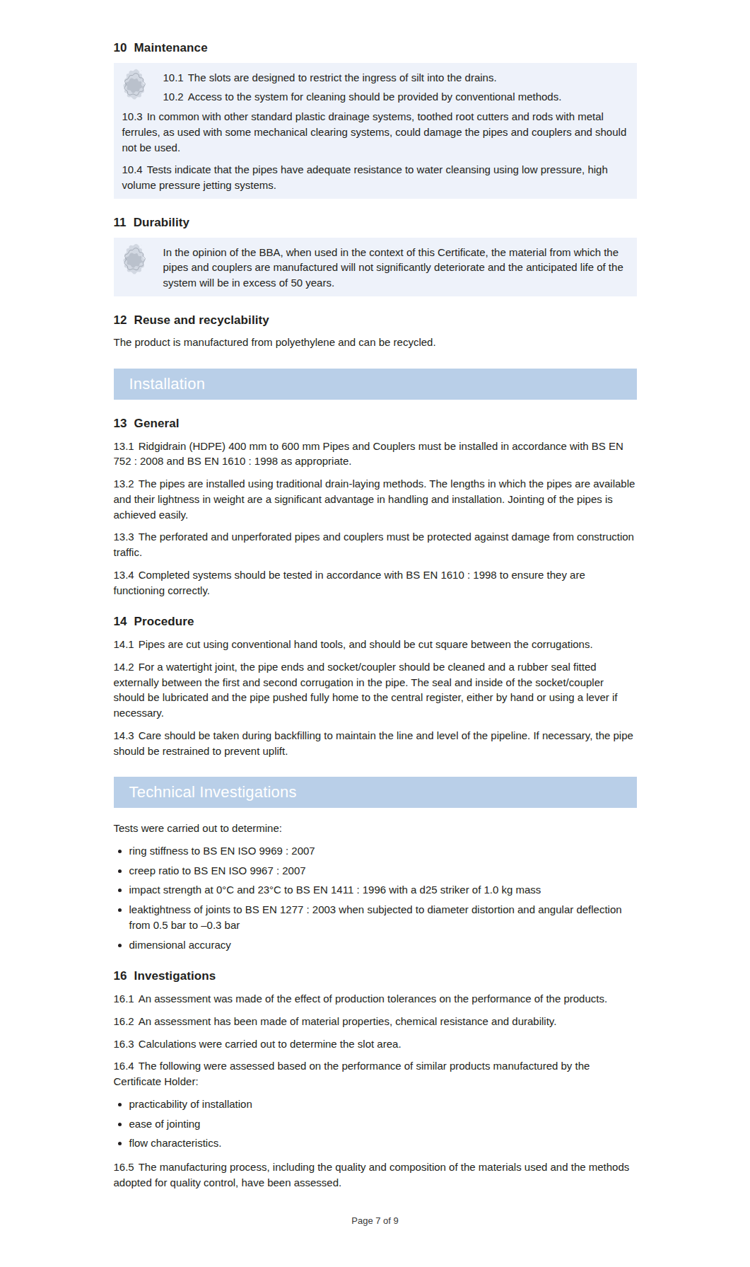10 Maintenance
10.1 The slots are designed to restrict the ingress of silt into the drains.
10.2 Access to the system for cleaning should be provided by conventional methods.
10.3 In common with other standard plastic drainage systems, toothed root cutters and rods with metal ferrules, as used with some mechanical clearing systems, could damage the pipes and couplers and should not be used.
10.4 Tests indicate that the pipes have adequate resistance to water cleansing using low pressure, high volume pressure jetting systems.
11 Durability
In the opinion of the BBA, when used in the context of this Certificate, the material from which the pipes and couplers are manufactured will not significantly deteriorate and the anticipated life of the system will be in excess of 50 years.
12 Reuse and recyclability
The product is manufactured from polyethylene and can be recycled.
Installation
13 General
13.1 Ridgidrain (HDPE) 400 mm to 600 mm Pipes and Couplers must be installed in accordance with BS EN 752 : 2008 and BS EN 1610 : 1998 as appropriate.
13.2 The pipes are installed using traditional drain-laying methods. The lengths in which the pipes are available and their lightness in weight are a significant advantage in handling and installation. Jointing of the pipes is achieved easily.
13.3 The perforated and unperforated pipes and couplers must be protected against damage from construction traffic.
13.4 Completed systems should be tested in accordance with BS EN 1610 : 1998 to ensure they are functioning correctly.
14 Procedure
14.1 Pipes are cut using conventional hand tools, and should be cut square between the corrugations.
14.2 For a watertight joint, the pipe ends and socket/coupler should be cleaned and a rubber seal fitted externally between the first and second corrugation in the pipe. The seal and inside of the socket/coupler should be lubricated and the pipe pushed fully home to the central register, either by hand or using a lever if necessary.
14.3 Care should be taken during backfilling to maintain the line and level of the pipeline. If necessary, the pipe should be restrained to prevent uplift.
Technical Investigations
Tests were carried out to determine:
ring stiffness to BS EN ISO 9969 : 2007
creep ratio to BS EN ISO 9967 : 2007
impact strength at 0°C and 23°C to BS EN 1411 : 1996 with a d25 striker of 1.0 kg mass
leaktightness of joints to BS EN 1277 : 2003 when subjected to diameter distortion and angular deflection from 0.5 bar to –0.3 bar
dimensional accuracy
16 Investigations
16.1 An assessment was made of the effect of production tolerances on the performance of the products.
16.2 An assessment has been made of material properties, chemical resistance and durability.
16.3 Calculations were carried out to determine the slot area.
16.4 The following were assessed based on the performance of similar products manufactured by the Certificate Holder:
practicability of installation
ease of jointing
flow characteristics.
16.5 The manufacturing process, including the quality and composition of the materials used and the methods adopted for quality control, have been assessed.
Page 7 of 9